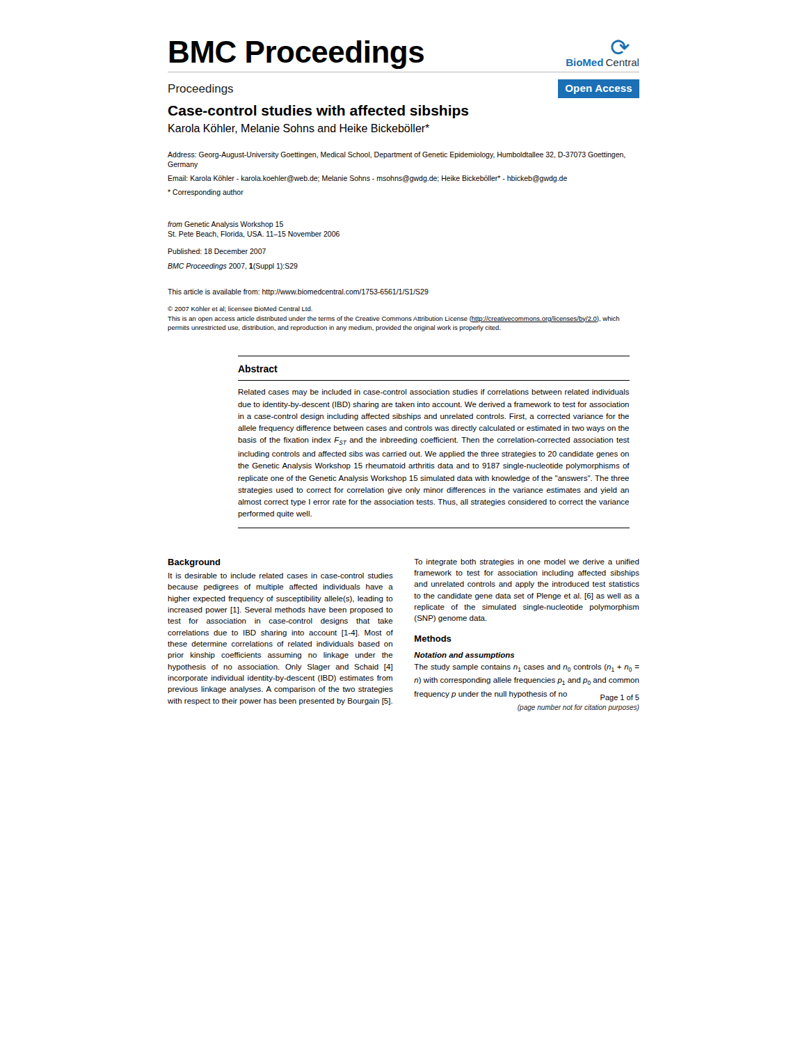BMC Proceedings
⟳ BioMed Central
Proceedings
Open Access
Case-control studies with affected sibships
Karola Köhler, Melanie Sohns and Heike Bickeböller*
Address: Georg-August-University Goettingen, Medical School, Department of Genetic Epidemiology, Humboldtallee 32, D-37073 Goettingen, Germany
Email: Karola Köhler - karola.koehler@web.de; Melanie Sohns - msohns@gwdg.de; Heike Bickeböller* - hbickeb@gwdg.de
* Corresponding author
from Genetic Analysis Workshop 15
St. Pete Beach, Florida, USA. 11–15 November 2006
Published: 18 December 2007
BMC Proceedings 2007, 1(Suppl 1):S29
This article is available from: http://www.biomedcentral.com/1753-6561/1/S1/S29
© 2007 Köhler et al; licensee BioMed Central Ltd.
This is an open access article distributed under the terms of the Creative Commons Attribution License (http://creativecommons.org/licenses/by/2.0), which permits unrestricted use, distribution, and reproduction in any medium, provided the original work is properly cited.
Abstract
Related cases may be included in case-control association studies if correlations between related individuals due to identity-by-descent (IBD) sharing are taken into account. We derived a framework to test for association in a case-control design including affected sibships and unrelated controls. First, a corrected variance for the allele frequency difference between cases and controls was directly calculated or estimated in two ways on the basis of the fixation index FST and the inbreeding coefficient. Then the correlation-corrected association test including controls and affected sibs was carried out. We applied the three strategies to 20 candidate genes on the Genetic Analysis Workshop 15 rheumatoid arthritis data and to 9187 single-nucleotide polymorphisms of replicate one of the Genetic Analysis Workshop 15 simulated data with knowledge of the "answers". The three strategies used to correct for correlation give only minor differences in the variance estimates and yield an almost correct type I error rate for the association tests. Thus, all strategies considered to correct the variance performed quite well.
Background
It is desirable to include related cases in case-control studies because pedigrees of multiple affected individuals have a higher expected frequency of susceptibility allele(s), leading to increased power [1]. Several methods have been proposed to test for association in case-control designs that take correlations due to IBD sharing into account [1-4]. Most of these determine correlations of related individuals based on prior kinship coefficients assuming no linkage under the hypothesis of no association. Only Slager and Schaid [4] incorporate individual identity-by-descent (IBD) estimates from previous linkage analyses. A comparison of the two strategies with respect to their power has been presented by Bourgain [5]. To integrate both strategies in one model we derive a unified framework to test for association including affected sibships and unrelated controls and apply the introduced test statistics to the candidate gene data set of Plenge et al. [6] as well as a replicate of the simulated single-nucleotide polymorphism (SNP) genome data.
Methods
Notation and assumptions
The study sample contains n1 cases and n0 controls (n1 + n0 = n) with corresponding allele frequencies p1 and p0 and common frequency p under the null hypothesis of no
Page 1 of 5
(page number not for citation purposes)